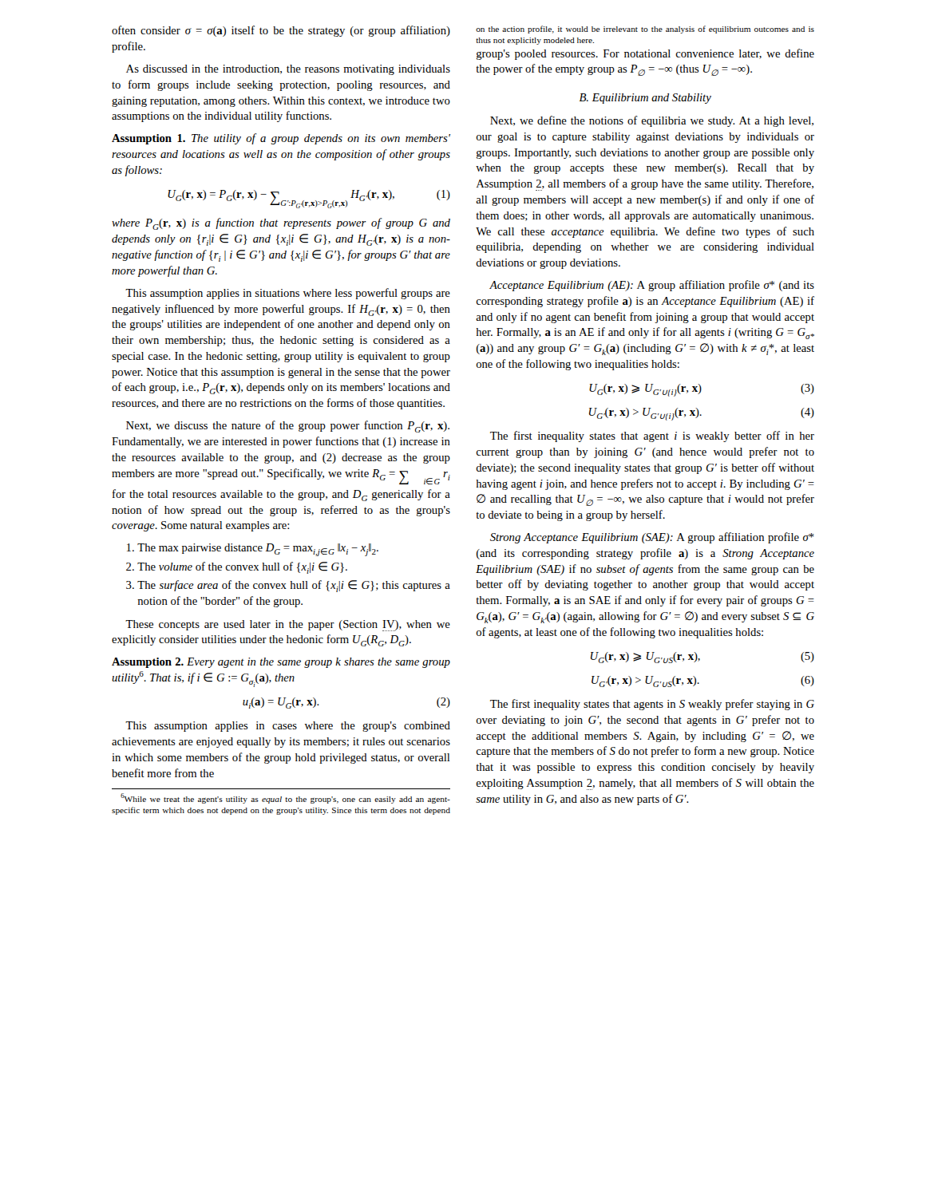often consider σ = σ(a) itself to be the strategy (or group affiliation) profile.
As discussed in the introduction, the reasons motivating individuals to form groups include seeking protection, pooling resources, and gaining reputation, among others. Within this context, we introduce two assumptions on the individual utility functions.
Assumption 1. The utility of a group depends on its own members' resources and locations as well as on the composition of other groups as follows:
UG(r, x) = PG(r, x) − ∑G′:PG′(r,x)>PG(r,x) HG′(r, x), (1)
where PG(r, x) is a function that represents power of group G and depends only on {ri|i ∈ G} and {xi|i ∈ G}, and HG′(r, x) is a non-negative function of {ri | i ∈ G′} and {xi|i ∈ G′}, for groups G′ that are more powerful than G.
This assumption applies in situations where less powerful groups are negatively influenced by more powerful groups. If HG′(r, x) = 0, then the groups' utilities are independent of one another and depend only on their own membership; thus, the hedonic setting is considered as a special case. In the hedonic setting, group utility is equivalent to group power. Notice that this assumption is general in the sense that the power of each group, i.e., PG(r, x), depends only on its members' locations and resources, and there are no restrictions on the forms of those quantities.
Next, we discuss the nature of the group power function PG(r, x). Fundamentally, we are interested in power functions that (1) increase in the resources available to the group, and (2) decrease as the group members are more "spread out." Specifically, we write RG = ∑i∈G ri for the total resources available to the group, and DG generically for a notion of how spread out the group is, referred to as the group's coverage. Some natural examples are:
The max pairwise distance DG = maxi,j∈G ‖xi − xj‖2.
The volume of the convex hull of {xi|i ∈ G}.
The surface area of the convex hull of {xi|i ∈ G}; this captures a notion of the "border" of the group.
These concepts are used later in the paper (Section IV), when we explicitly consider utilities under the hedonic form UG(RG, DG).
Assumption 2. Every agent in the same group k shares the same group utility6. That is, if i ∈ G := Gσi(a), then
ui(a) = UG(r, x). (2)
This assumption applies in cases where the group's combined achievements are enjoyed equally by its members; it rules out scenarios in which some members of the group hold privileged status, or overall benefit more from the
6While we treat the agent's utility as equal to the group's, one can easily add an agent-specific term which does not depend on the group's utility. Since this term does not depend on the action profile, it would be irrelevant to the analysis of equilibrium outcomes and is thus not explicitly modeled here.
group's pooled resources. For notational convenience later, we define the power of the empty group as P∅ = −∞ (thus U∅ = −∞).
B. Equilibrium and Stability
Next, we define the notions of equilibria we study. At a high level, our goal is to capture stability against deviations by individuals or groups. Importantly, such deviations to another group are possible only when the group accepts these new member(s). Recall that by Assumption 2, all members of a group have the same utility. Therefore, all group members will accept a new member(s) if and only if one of them does; in other words, all approvals are automatically unanimous. We call these acceptance equilibria. We define two types of such equilibria, depending on whether we are considering individual deviations or group deviations.
Acceptance Equilibrium (AE): A group affiliation profile σ* (and its corresponding strategy profile a) is an Acceptance Equilibrium (AE) if and only if no agent can benefit from joining a group that would accept her. Formally, a is an AE if and only if for all agents i (writing G = Gσ*(a)) and any group G′ = Gk(a) (including G′ = ∅) with k ≠ σi*, at least one of the following two inequalities holds:
UG(r, x) ⩾ UG′∪{i}(r, x) (3)
UG′(r, x) > UG′∪{i}(r, x). (4)
The first inequality states that agent i is weakly better off in her current group than by joining G′ (and hence would prefer not to deviate); the second inequality states that group G′ is better off without having agent i join, and hence prefers not to accept i. By including G′ = ∅ and recalling that U∅ = −∞, we also capture that i would not prefer to deviate to being in a group by herself.
Strong Acceptance Equilibrium (SAE): A group affiliation profile σ* (and its corresponding strategy profile a) is a Strong Acceptance Equilibrium (SAE) if no subset of agents from the same group can be better off by deviating together to another group that would accept them. Formally, a is an SAE if and only if for every pair of groups G = Gk(a), G′ = Gk′(a) (again, allowing for G′ = ∅) and every subset S ⊆ G of agents, at least one of the following two inequalities holds:
UG(r, x) ⩾ UG′∪S(r, x), (5)
UG′(r, x) > UG′∪S(r, x). (6)
The first inequality states that agents in S weakly prefer staying in G over deviating to join G′, the second that agents in G′ prefer not to accept the additional members S. Again, by including G′ = ∅, we capture that the members of S do not prefer to form a new group. Notice that it was possible to express this condition concisely by heavily exploiting Assumption 2, namely, that all members of S will obtain the same utility in G, and also as new parts of G′.